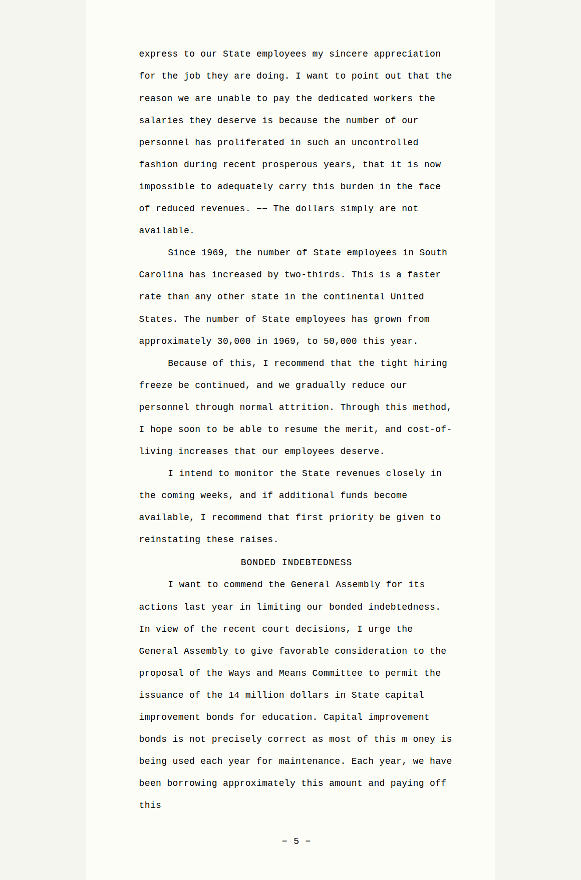express to our State employees my sincere appreciation for the job they are doing. I want to point out that the reason we are unable to pay the dedicated workers the salaries they deserve is because the number of our personnel has proliferated in such an uncontrolled fashion during recent prosperous years, that it is now impossible to adequately carry this burden in the face of reduced revenues. −− The dollars simply are not available.
Since 1969, the number of State employees in South Carolina has increased by two-thirds. This is a faster rate than any other state in the continental United States. The number of State employees has grown from approximately 30,000 in 1969, to 50,000 this year.
Because of this, I recommend that the tight hiring freeze be continued, and we gradually reduce our personnel through normal attrition. Through this method, I hope soon to be able to resume the merit, and cost-of-living increases that our employees deserve.
I intend to monitor the State revenues closely in the coming weeks, and if additional funds become available, I recommend that first priority be given to reinstating these raises.
BONDED INDEBTEDNESS
I want to commend the General Assembly for its actions last year in limiting our bonded indebtedness. In view of the recent court decisions, I urge the General Assembly to give favorable consideration to the proposal of the Ways and Means Committee to permit the issuance of the 14 million dollars in State capital improvement bonds for education. Capital improvement bonds is not precisely correct as most of this m oney is being used each year for maintenance. Each year, we have been borrowing approximately this amount and paying off this
− 5 −